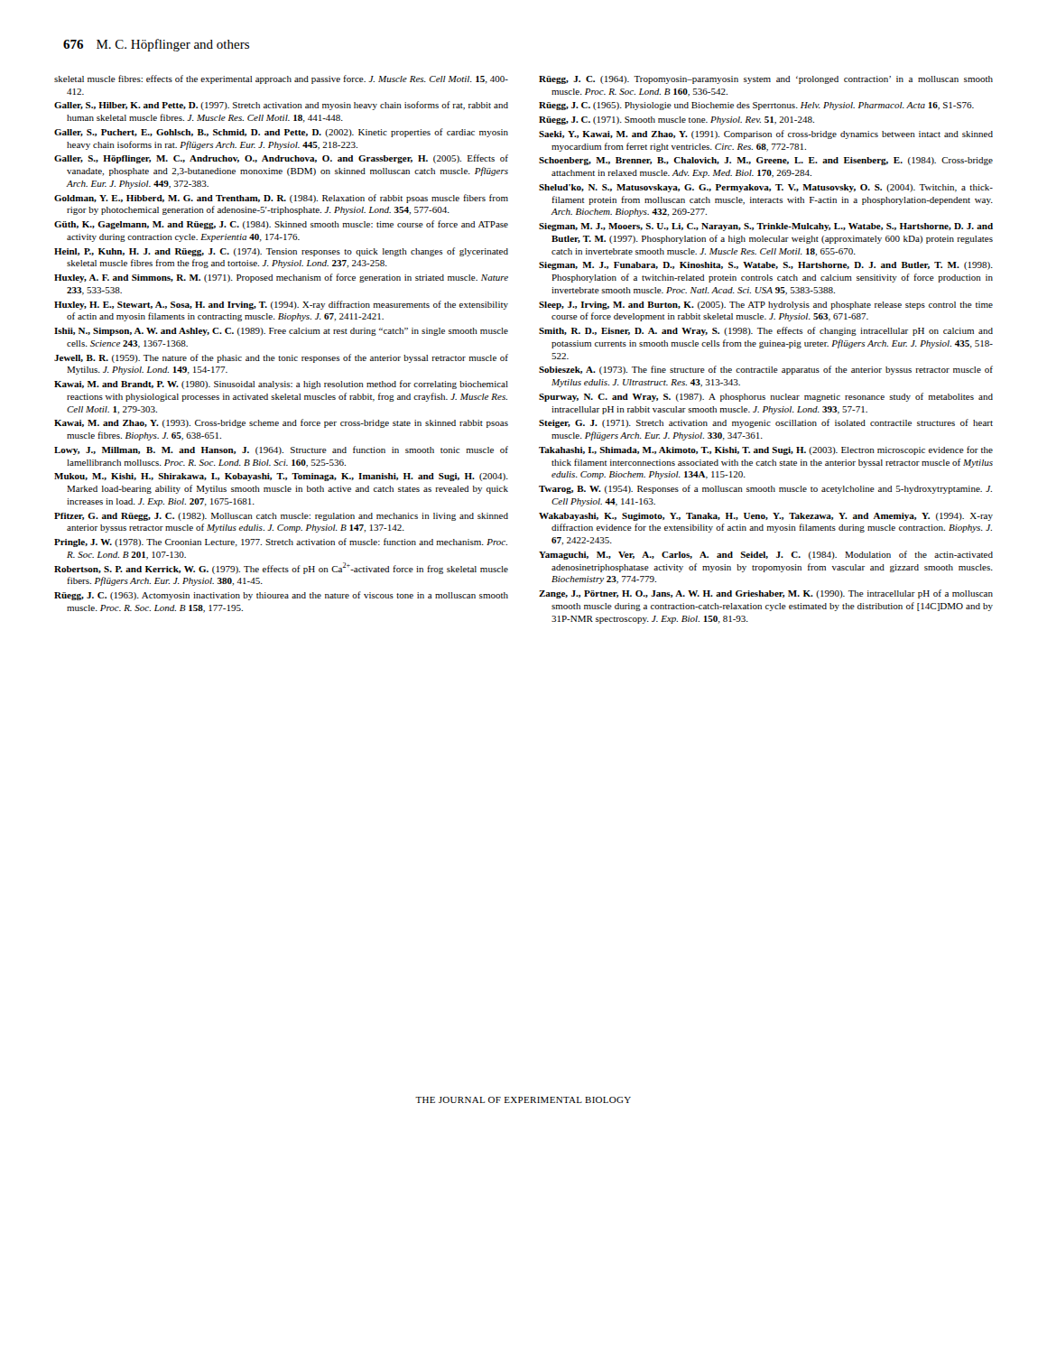676 M. C. Höpflinger and others
skeletal muscle fibres: effects of the experimental approach and passive force. J. Muscle Res. Cell Motil. 15, 400-412.
Galler, S., Hilber, K. and Pette, D. (1997). Stretch activation and myosin heavy chain isoforms of rat, rabbit and human skeletal muscle fibres. J. Muscle Res. Cell Motil. 18, 441-448.
Galler, S., Puchert, E., Gohlsch, B., Schmid, D. and Pette, D. (2002). Kinetic properties of cardiac myosin heavy chain isoforms in rat. Pflügers Arch. Eur. J. Physiol. 445, 218-223.
Galler, S., Höpflinger, M. C., Andruchov, O., Andruchova, O. and Grassberger, H. (2005). Effects of vanadate, phosphate and 2,3-butanedione monoxime (BDM) on skinned molluscan catch muscle. Pflügers Arch. Eur. J. Physiol. 449, 372-383.
Goldman, Y. E., Hibberd, M. G. and Trentham, D. R. (1984). Relaxation of rabbit psoas muscle fibers from rigor by photochemical generation of adenosine-5′-triphosphate. J. Physiol. Lond. 354, 577-604.
Güth, K., Gagelmann, M. and Rüegg, J. C. (1984). Skinned smooth muscle: time course of force and ATPase activity during contraction cycle. Experientia 40, 174-176.
Heinl, P., Kuhn, H. J. and Rüegg, J. C. (1974). Tension responses to quick length changes of glycerinated skeletal muscle fibres from the frog and tortoise. J. Physiol. Lond. 237, 243-258.
Huxley, A. F. and Simmons, R. M. (1971). Proposed mechanism of force generation in striated muscle. Nature 233, 533-538.
Huxley, H. E., Stewart, A., Sosa, H. and Irving, T. (1994). X-ray diffraction measurements of the extensibility of actin and myosin filaments in contracting muscle. Biophys. J. 67, 2411-2421.
Ishii, N., Simpson, A. W. and Ashley, C. C. (1989). Free calcium at rest during “catch” in single smooth muscle cells. Science 243, 1367-1368.
Jewell, B. R. (1959). The nature of the phasic and the tonic responses of the anterior byssal retractor muscle of Mytilus. J. Physiol. Lond. 149, 154-177.
Kawai, M. and Brandt, P. W. (1980). Sinusoidal analysis: a high resolution method for correlating biochemical reactions with physiological processes in activated skeletal muscles of rabbit, frog and crayfish. J. Muscle Res. Cell Motil. 1, 279-303.
Kawai, M. and Zhao, Y. (1993). Cross-bridge scheme and force per cross-bridge state in skinned rabbit psoas muscle fibres. Biophys. J. 65, 638-651.
Lowy, J., Millman, B. M. and Hanson, J. (1964). Structure and function in smooth tonic muscle of lamellibranch molluscs. Proc. R. Soc. Lond. B Biol. Sci. 160, 525-536.
Mukou, M., Kishi, H., Shirakawa, I., Kobayashi, T., Tominaga, K., Imanishi, H. and Sugi, H. (2004). Marked load-bearing ability of Mytilus smooth muscle in both active and catch states as revealed by quick increases in load. J. Exp. Biol. 207, 1675-1681.
Pfitzer, G. and Rüegg, J. C. (1982). Molluscan catch muscle: regulation and mechanics in living and skinned anterior byssus retractor muscle of Mytilus edulis. J. Comp. Physiol. B 147, 137-142.
Pringle, J. W. (1978). The Croonian Lecture, 1977. Stretch activation of muscle: function and mechanism. Proc. R. Soc. Lond. B 201, 107-130.
Robertson, S. P. and Kerrick, W. G. (1979). The effects of pH on Ca2+-activated force in frog skeletal muscle fibers. Pflügers Arch. Eur. J. Physiol. 380, 41-45.
Rüegg, J. C. (1963). Actomyosin inactivation by thiourea and the nature of viscous tone in a molluscan smooth muscle. Proc. R. Soc. Lond. B 158, 177-195.
Rüegg, J. C. (1964). Tropomyosin–paramyosin system and ‘prolonged contraction’ in a molluscan smooth muscle. Proc. R. Soc. Lond. B 160, 536-542.
Rüegg, J. C. (1965). Physiologie und Biochemie des Sperrtonus. Helv. Physiol. Pharmacol. Acta 16, S1-S76.
Rüegg, J. C. (1971). Smooth muscle tone. Physiol. Rev. 51, 201-248.
Saeki, Y., Kawai, M. and Zhao, Y. (1991). Comparison of cross-bridge dynamics between intact and skinned myocardium from ferret right ventricles. Circ. Res. 68, 772-781.
Schoenberg, M., Brenner, B., Chalovich, J. M., Greene, L. E. and Eisenberg, E. (1984). Cross-bridge attachment in relaxed muscle. Adv. Exp. Med. Biol. 170, 269-284.
Shelud'ko, N. S., Matusovskaya, G. G., Permyakova, T. V., Matusovsky, O. S. (2004). Twitchin, a thick-filament protein from molluscan catch muscle, interacts with F-actin in a phosphorylation-dependent way. Arch. Biochem. Biophys. 432, 269-277.
Siegman, M. J., Mooers, S. U., Li, C., Narayan, S., Trinkle-Mulcahy, L., Watabe, S., Hartshorne, D. J. and Butler, T. M. (1997). Phosphorylation of a high molecular weight (approximately 600 kDa) protein regulates catch in invertebrate smooth muscle. J. Muscle Res. Cell Motil. 18, 655-670.
Siegman, M. J., Funabara, D., Kinoshita, S., Watabe, S., Hartshorne, D. J. and Butler, T. M. (1998). Phosphorylation of a twitchin-related protein controls catch and calcium sensitivity of force production in invertebrate smooth muscle. Proc. Natl. Acad. Sci. USA 95, 5383-5388.
Sleep, J., Irving, M. and Burton, K. (2005). The ATP hydrolysis and phosphate release steps control the time course of force development in rabbit skeletal muscle. J. Physiol. 563, 671-687.
Smith, R. D., Eisner, D. A. and Wray, S. (1998). The effects of changing intracellular pH on calcium and potassium currents in smooth muscle cells from the guinea-pig ureter. Pflügers Arch. Eur. J. Physiol. 435, 518-522.
Sobieszek, A. (1973). The fine structure of the contractile apparatus of the anterior byssus retractor muscle of Mytilus edulis. J. Ultrastruct. Res. 43, 313-343.
Spurway, N. C. and Wray, S. (1987). A phosphorus nuclear magnetic resonance study of metabolites and intracellular pH in rabbit vascular smooth muscle. J. Physiol. Lond. 393, 57-71.
Steiger, G. J. (1971). Stretch activation and myogenic oscillation of isolated contractile structures of heart muscle. Pflügers Arch. Eur. J. Physiol. 330, 347-361.
Takahashi, I., Shimada, M., Akimoto, T., Kishi, T. and Sugi, H. (2003). Electron microscopic evidence for the thick filament interconnections associated with the catch state in the anterior byssal retractor muscle of Mytilus edulis. Comp. Biochem. Physiol. 134A, 115-120.
Twarog, B. W. (1954). Responses of a molluscan smooth muscle to acetylcholine and 5-hydroxytryptamine. J. Cell Physiol. 44, 141-163.
Wakabayashi, K., Sugimoto, Y., Tanaka, H., Ueno, Y., Takezawa, Y. and Amemiya, Y. (1994). X-ray diffraction evidence for the extensibility of actin and myosin filaments during muscle contraction. Biophys. J. 67, 2422-2435.
Yamaguchi, M., Ver, A., Carlos, A. and Seidel, J. C. (1984). Modulation of the actin-activated adenosinetriphosphatase activity of myosin by tropomyosin from vascular and gizzard smooth muscles. Biochemistry 23, 774-779.
Zange, J., Pörtner, H. O., Jans, A. W. H. and Grieshaber, M. K. (1990). The intracellular pH of a molluscan smooth muscle during a contraction-catch-relaxation cycle estimated by the distribution of [14C]DMO and by 31P-NMR spectroscopy. J. Exp. Biol. 150, 81-93.
THE JOURNAL OF EXPERIMENTAL BIOLOGY